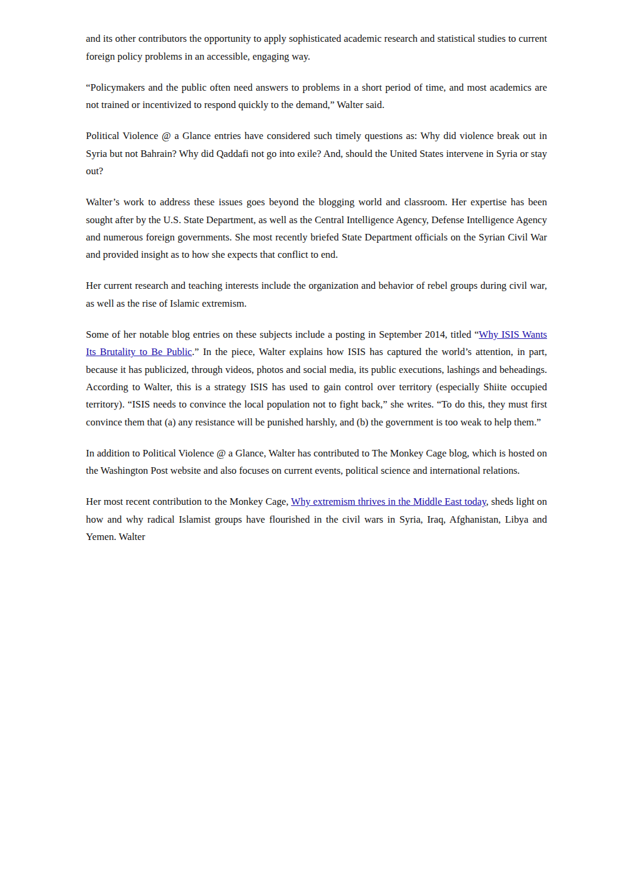and its other contributors the opportunity to apply sophisticated academic research and statistical studies to current foreign policy problems in an accessible, engaging way.
“Policymakers and the public often need answers to problems in a short period of time, and most academics are not trained or incentivized to respond quickly to the demand,” Walter said.
Political Violence @ a Glance entries have considered such timely questions as: Why did violence break out in Syria but not Bahrain? Why did Qaddafi not go into exile? And, should the United States intervene in Syria or stay out?
Walter’s work to address these issues goes beyond the blogging world and classroom. Her expertise has been sought after by the U.S. State Department, as well as the Central Intelligence Agency, Defense Intelligence Agency and numerous foreign governments. She most recently briefed State Department officials on the Syrian Civil War and provided insight as to how she expects that conflict to end.
Her current research and teaching interests include the organization and behavior of rebel groups during civil war, as well as the rise of Islamic extremism.
Some of her notable blog entries on these subjects include a posting in September 2014, titled “Why ISIS Wants Its Brutality to Be Public.” In the piece, Walter explains how ISIS has captured the world’s attention, in part, because it has publicized, through videos, photos and social media, its public executions, lashings and beheadings. According to Walter, this is a strategy ISIS has used to gain control over territory (especially Shiite occupied territory). “ISIS needs to convince the local population not to fight back,” she writes. “To do this, they must first convince them that (a) any resistance will be punished harshly, and (b) the government is too weak to help them.”
In addition to Political Violence @ a Glance, Walter has contributed to The Monkey Cage blog, which is hosted on the Washington Post website and also focuses on current events, political science and international relations.
Her most recent contribution to the Monkey Cage, Why extremism thrives in the Middle East today, sheds light on how and why radical Islamist groups have flourished in the civil wars in Syria, Iraq, Afghanistan, Libya and Yemen. Walter